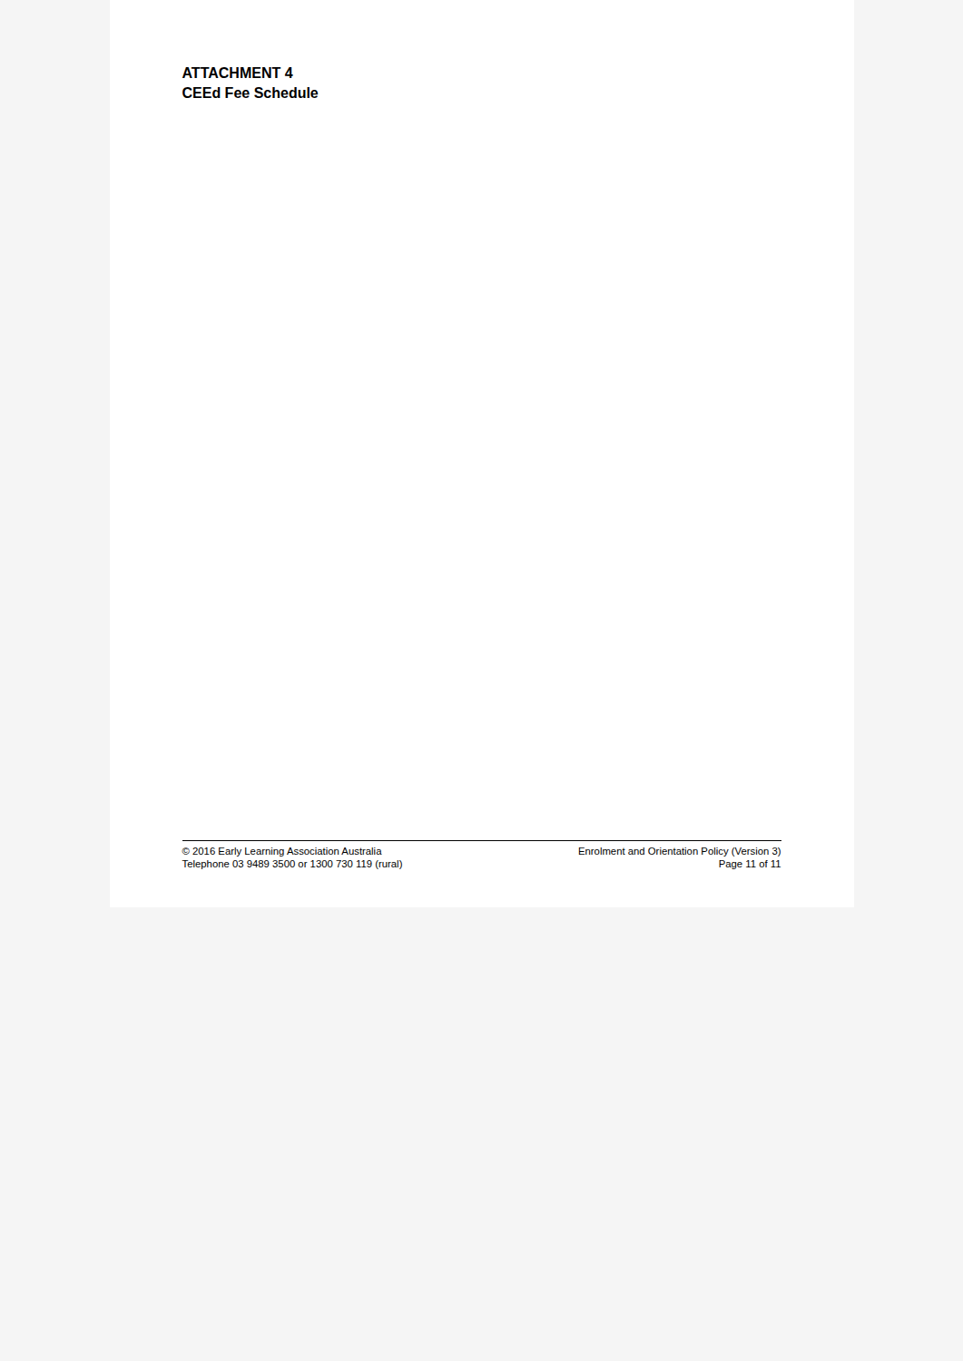ATTACHMENT 4
CEEd Fee Schedule
© 2016 Early Learning Association Australia
Telephone 03 9489 3500 or 1300 730 119 (rural)
Enrolment and Orientation Policy (Version 3)
Page 11 of 11